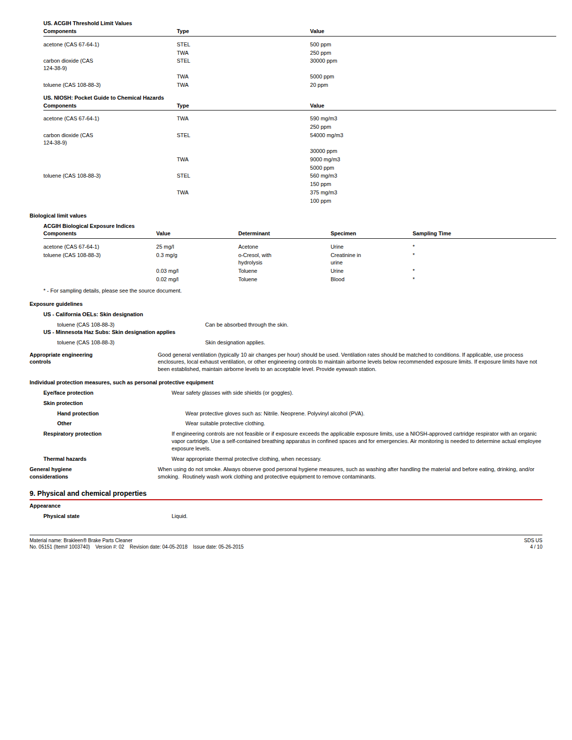US. ACGIH Threshold Limit Values
| Components | Type | Value |
| --- | --- | --- |
| acetone (CAS 67-64-1) | STEL | 500 ppm |
| | TWA | 250 ppm |
| carbon dioxide (CAS 124-38-9) | STEL | 30000 ppm |
| | TWA | 5000 ppm |
| toluene (CAS 108-88-3) | TWA | 20 ppm |
US. NIOSH: Pocket Guide to Chemical Hazards
| Components | Type | Value |
| --- | --- | --- |
| acetone (CAS 67-64-1) | TWA | 590 mg/m3 |
| | | 250 ppm |
| carbon dioxide (CAS 124-38-9) | STEL | 54000 mg/m3 |
| | | 30000 ppm |
| | TWA | 9000 mg/m3 |
| | | 5000 ppm |
| toluene (CAS 108-88-3) | STEL | 560 mg/m3 |
| | | 150 ppm |
| | TWA | 375 mg/m3 |
| | | 100 ppm |
Biological limit values
ACGIH Biological Exposure Indices
| Components | Value | Determinant | Specimen | Sampling Time |
| --- | --- | --- | --- | --- |
| acetone (CAS 67-64-1) | 25 mg/l | Acetone | Urine | * |
| toluene (CAS 108-88-3) | 0.3 mg/g | o-Cresol, with hydrolysis | Creatinine in urine | * |
| | 0.03 mg/l | Toluene | Urine | * |
| | 0.02 mg/l | Toluene | Blood | * |
* - For sampling details, please see the source document.
Exposure guidelines
US - California OELs: Skin designation
toluene (CAS 108-88-3)
Can be absorbed through the skin.
US - Minnesota Haz Subs: Skin designation applies
toluene (CAS 108-88-3)
Skin designation applies.
Appropriate engineering
controls
Good general ventilation (typically 10 air changes per hour) should be used. Ventilation rates should be matched to conditions. If applicable, use process enclosures, local exhaust ventilation, or other engineering controls to maintain airborne levels below recommended exposure limits. If exposure limits have not been established, maintain airborne levels to an acceptable level. Provide eyewash station.
Individual protection measures, such as personal protective equipment
Eye/face protection
Wear safety glasses with side shields (or goggles).
Skin protection
Hand protection
Wear protective gloves such as: Nitrile. Neoprene. Polyvinyl alcohol (PVA).
Other
Wear suitable protective clothing.
Respiratory protection
If engineering controls are not feasible or if exposure exceeds the applicable exposure limits, use a NIOSH-approved cartridge respirator with an organic vapor cartridge. Use a self-contained breathing apparatus in confined spaces and for emergencies. Air monitoring is needed to determine actual employee exposure levels.
Thermal hazards
Wear appropriate thermal protective clothing, when necessary.
General hygiene
considerations
When using do not smoke. Always observe good personal hygiene measures, such as washing after handling the material and before eating, drinking, and/or smoking. Routinely wash work clothing and protective equipment to remove contaminants.
9. Physical and chemical properties
Appearance
Physical state
Liquid.
Material name: Brakleen® Brake Parts Cleaner
No. 05151 (Item# 1003740) Version #: 02 Revision date: 04-05-2018 Issue date: 05-26-2015
SDS US
4 / 10